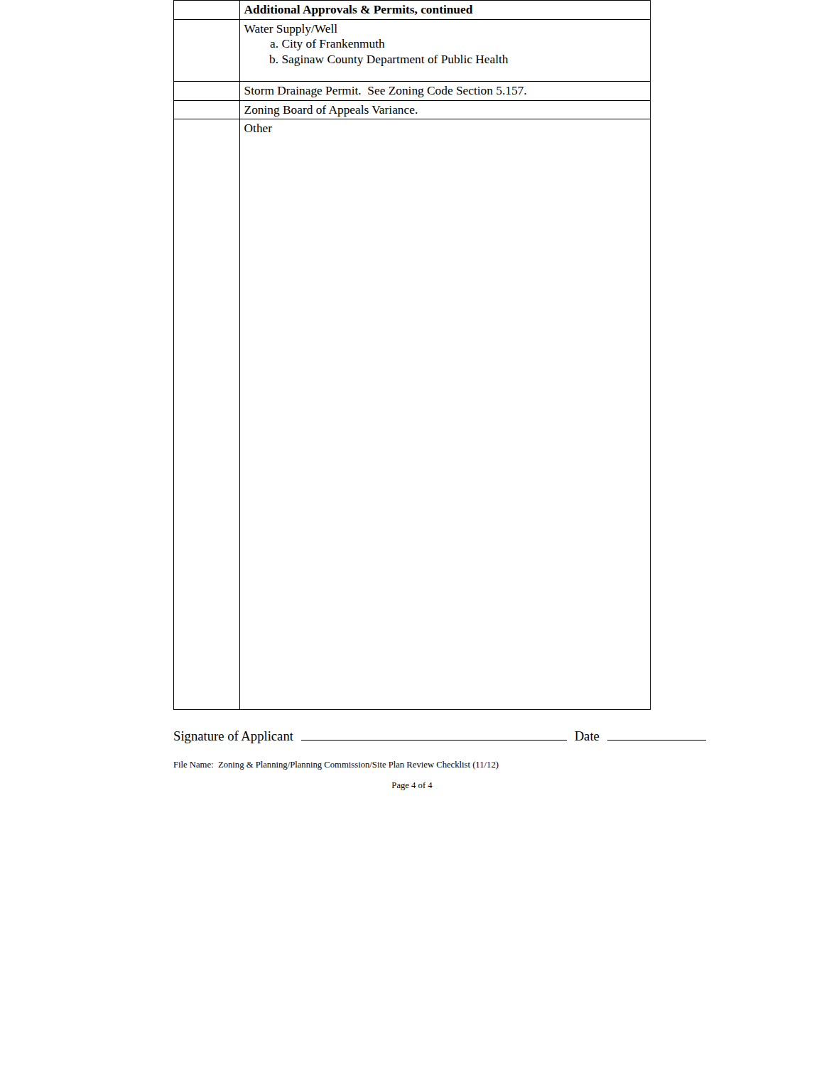| | Additional Approvals & Permits, continued |
| | Water Supply/Well City of Frankenmuth Saginaw County Department of Public Health |
| | Storm Drainage Permit. See Zoning Code Section 5.157. |
| | Zoning Board of Appeals Variance. |
| | Other |
Signature of Applicant Date
File Name: Zoning & Planning/Planning Commission/Site Plan Review Checklist (11/12)
Page 4 of 4